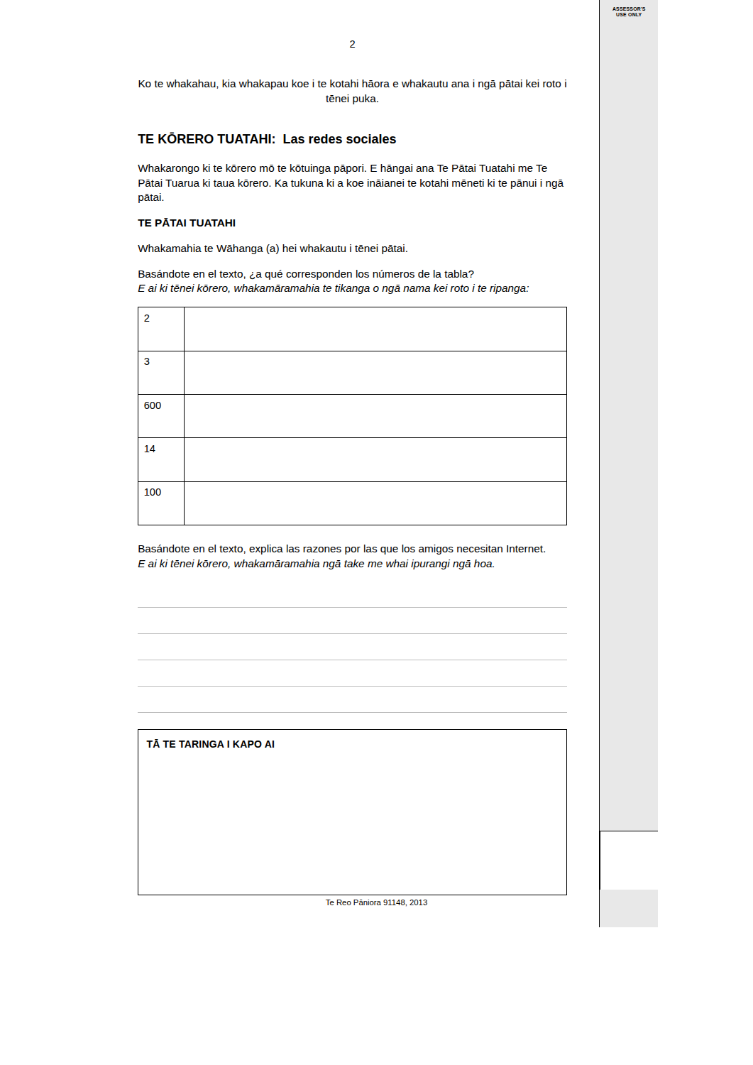ASSESSOR'S
USE ONLY
2
Ko te whakahau, kia whakapau koe i te kotahi hāora e whakautu ana i ngā pātai kei roto i tēnei puka.
TE KŌRERO TUATAHI: Las redes sociales
Whakarongo ki te kōrero mō te kōtuinga pāpori. E hāngai ana Te Pātai Tuatahi me Te Pātai Tuarua ki taua kōrero. Ka tukuna ki a koe ināianei te kotahi mēneti ki te pānui i ngā pātai.
TE PĀTAI TUATAHI
Whakamahia te Wāhanga (a) hei whakautu i tēnei pātai.
Basándote en el texto, ¿a qué corresponden los números de la tabla?
E ai ki tēnei kōrero, whakamāramahia te tikanga o ngā nama kei roto i te ripanga:
| 2 | |
| 3 | |
| 600 | |
| 14 | |
| 100 | |
Basándote en el texto, explica las razones por las que los amigos necesitan Internet.
E ai ki tēnei kōrero, whakamāramahia ngā take me whai ipurangi ngā hoa.
TĀ TE TARINGA I KAPO AI
Te Reo Pāniora 91148, 2013